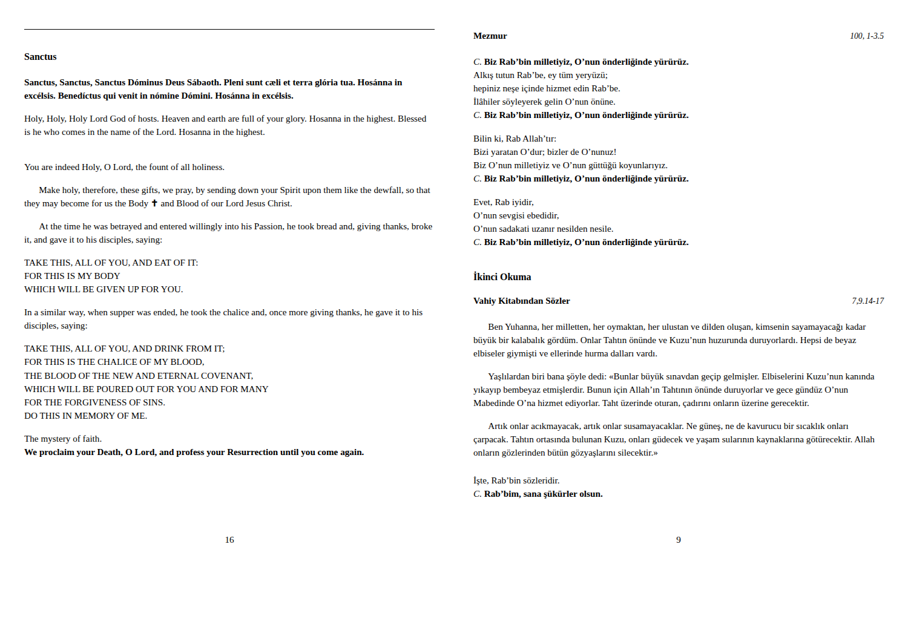Sanctus
Sanctus, Sanctus, Sanctus Dóminus Deus Sábaoth. Pleni sunt cæli et terra glória tua. Hosánna in excélsis. Benedíctus qui venit in nómine Dómini. Hosánna in excélsis.
Holy, Holy, Holy Lord God of hosts. Heaven and earth are full of your glory. Hosanna in the highest. Blessed is he who comes in the name of the Lord. Hosanna in the highest.
You are indeed Holy, O Lord, the fount of all holiness.
Make holy, therefore, these gifts, we pray, by sending down your Spirit upon them like the dewfall, so that they may become for us the Body ✝ and Blood of our Lord Jesus Christ.
At the time he was betrayed and entered willingly into his Passion, he took bread and, giving thanks, broke it, and gave it to his disciples, saying:
TAKE THIS, ALL OF YOU, AND EAT OF IT:
FOR THIS IS MY BODY
WHICH WILL BE GIVEN UP FOR YOU.
In a similar way, when supper was ended, he took the chalice and, once more giving thanks, he gave it to his disciples, saying:
TAKE THIS, ALL OF YOU, AND DRINK FROM IT;
FOR THIS IS THE CHALICE OF MY BLOOD,
THE BLOOD OF THE NEW AND ETERNAL COVENANT,
WHICH WILL BE POURED OUT FOR YOU AND FOR MANY
FOR THE FORGIVENESS OF SINS.
DO THIS IN MEMORY OF ME.
The mystery of faith.
We proclaim your Death, O Lord, and profess your Resurrection until you come again.
16
Mezmur 100, 1-3.5
C. Biz Rab’bin milletiyiz, O’nun önderliğinde yürürüz.
Alkış tutun Rab’be, ey tüm yeryüzü;
hepiniz neşe içinde hizmet edin Rab’be.
İlâhiler söyleyerek gelin O’nun önüne.
C. Biz Rab’bin milletiyiz, O’nun önderliğinde yürürüz.
Bilin ki, Rab Allah’tır:
Bizi yaratan O’dur; bizler de O’nunuz!
Biz O’nun milletiyiz ve O’nun güttüğü koyunlarıyız.
C. Biz Rab’bin milletiyiz, O’nun önderliğinde yürürüz.
Evet, Rab iyidir,
O’nun sevgisi ebedidir,
O’nun sadakati uzanır nesilden nesile.
C. Biz Rab’bin milletiyiz, O’nun önderliğinde yürürüz.
İkinci Okuma
Vahiy Kitabından Sözler 7,9.14-17
Ben Yuhanna, her milletten, her oymaktan, her ulustan ve dilden oluşan, kimsenin sayamayacağı kadar büyük bir kalabalık gördüm. Onlar Tahtın önünde ve Kuzu’nun huzurunda duruyorlardı. Hepsi de beyaz elbiseler giymişti ve ellerinde hurma dalları vardı.
Yaşlılardan biri bana şöyle dedi: «Bunlar büyük sınavdan geçip gelmişler. Elbiselerini Kuzu’nun kanında yıkayıp bembeyaz etmişlerdir. Bunun için Allah’ın Tahtının önünde duruyorlar ve gece gündüz O’nun Mabedinde O’na hizmet ediyorlar. Taht üzerinde oturan, çadırını onların üzerine gerecektir.
Artık onlar acıkmayacak, artık onlar susamayacaklar. Ne güneş, ne de kavurucu bir sıcaklık onları çarpacak. Tahtın ortasında bulunan Kuzu, onları güdecek ve yaşam sularının kaynaklarına götürecektir. Allah onların gözlerinden bütün gözyaşlarını silecektir.»
İşte, Rab’bin sözleridir.
C. Rab’bim, sana şükürler olsun.
9